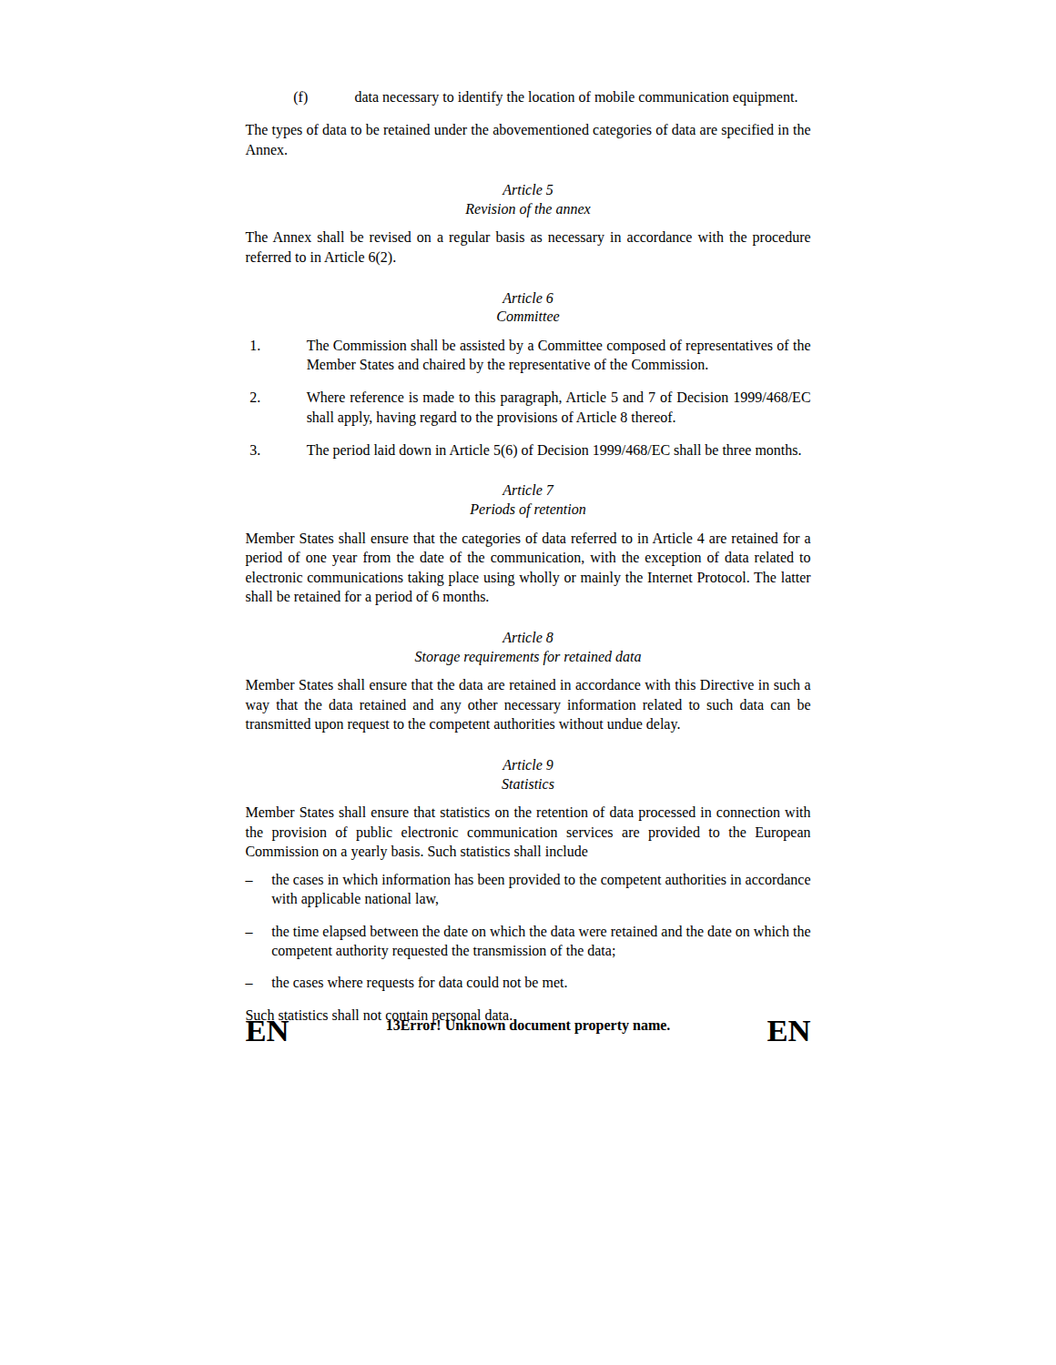(f) data necessary to identify the location of mobile communication equipment.
The types of data to be retained under the abovementioned categories of data are specified in the Annex.
Article 5 Revision of the annex
The Annex shall be revised on a regular basis as necessary in accordance with the procedure referred to in Article 6(2).
Article 6 Committee
1. The Commission shall be assisted by a Committee composed of representatives of the Member States and chaired by the representative of the Commission.
2. Where reference is made to this paragraph, Article 5 and 7 of Decision 1999/468/EC shall apply, having regard to the provisions of Article 8 thereof.
3. The period laid down in Article 5(6) of Decision 1999/468/EC shall be three months.
Article 7 Periods of retention
Member States shall ensure that the categories of data referred to in Article 4 are retained for a period of one year from the date of the communication, with the exception of data related to electronic communications taking place using wholly or mainly the Internet Protocol. The latter shall be retained for a period of 6 months.
Article 8 Storage requirements for retained data
Member States shall ensure that the data are retained in accordance with this Directive in such a way that the data retained and any other necessary information related to such data can be transmitted upon request to the competent authorities without undue delay.
Article 9 Statistics
Member States shall ensure that statistics on the retention of data processed in connection with the provision of public electronic communication services are provided to the European Commission on a yearly basis. Such statistics shall include
–the cases in which information has been provided to the competent authorities in accordance with applicable national law,
–the time elapsed between the date on which the data were retained and the date on which the competent authority requested the transmission of the data;
–the cases where requests for data could not be met.
Such statistics shall not contain personal data.
EN 13Error! Unknown document property name. EN